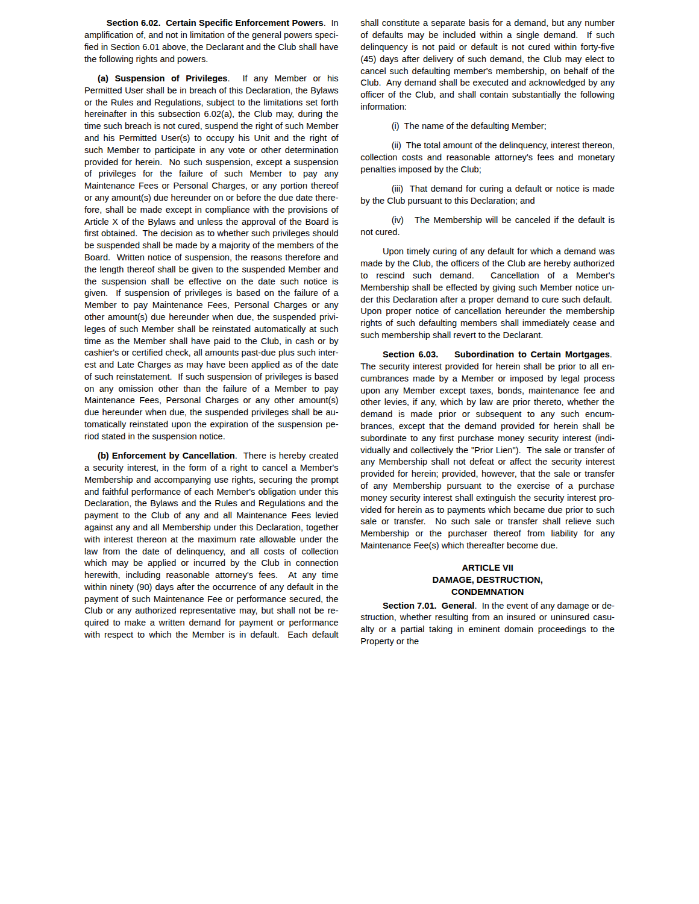Section 6.02. Certain Specific Enforcement Powers. In amplification of, and not in limitation of the general powers specified in Section 6.01 above, the Declarant and the Club shall have the following rights and powers.
(a) Suspension of Privileges. If any Member or his Permitted User shall be in breach of this Declaration, the Bylaws or the Rules and Regulations, subject to the limitations set forth hereinafter in this subsection 6.02(a), the Club may, during the time such breach is not cured, suspend the right of such Member and his Permitted User(s) to occupy his Unit and the right of such Member to participate in any vote or other determination provided for herein. No such suspension, except a suspension of privileges for the failure of such Member to pay any Maintenance Fees or Personal Charges, or any portion thereof or any amount(s) due hereunder on or before the due date therefore, shall be made except in compliance with the provisions of Article X of the Bylaws and unless the approval of the Board is first obtained. The decision as to whether such privileges should be suspended shall be made by a majority of the members of the Board. Written notice of suspension, the reasons therefore and the length thereof shall be given to the suspended Member and the suspension shall be effective on the date such notice is given. If suspension of privileges is based on the failure of a Member to pay Maintenance Fees, Personal Charges or any other amount(s) due hereunder when due, the suspended privileges of such Member shall be reinstated automatically at such time as the Member shall have paid to the Club, in cash or by cashier's or certified check, all amounts past-due plus such interest and Late Charges as may have been applied as of the date of such reinstatement. If such suspension of privileges is based on any omission other than the failure of a Member to pay Maintenance Fees, Personal Charges or any other amount(s) due hereunder when due, the suspended privileges shall be automatically reinstated upon the expiration of the suspension period stated in the suspension notice.
(b) Enforcement by Cancellation. There is hereby created a security interest, in the form of a right to cancel a Member's Membership and accompanying use rights, securing the prompt and faithful performance of each Member's obligation under this Declaration, the Bylaws and the Rules and Regulations and the payment to the Club of any and all Maintenance Fees levied against any and all Membership under this Declaration, together with interest thereon at the maximum rate allowable under the law from the date of delinquency, and all costs of collection which may be applied or incurred by the Club in connection herewith, including reasonable attorney's fees. At any time within ninety (90) days after the occurrence of any default in the payment of such Maintenance Fee or performance secured, the Club or any authorized representative may, but shall not be required to make a written demand for payment or performance with respect to which the Member is in default. Each default shall constitute a separate basis for a demand, but any number of defaults may be included within a single demand. If such delinquency is not paid or default is not cured within forty-five (45) days after delivery of such demand, the Club may elect to cancel such defaulting member's membership, on behalf of the Club. Any demand shall be executed and acknowledged by any officer of the Club, and shall contain substantially the following information:
(i) The name of the defaulting Member;
(ii) The total amount of the delinquency, interest thereon, collection costs and reasonable attorney's fees and monetary penalties imposed by the Club;
(iii) That demand for curing a default or notice is made by the Club pursuant to this Declaration; and
(iv) The Membership will be canceled if the default is not cured.
Upon timely curing of any default for which a demand was made by the Club, the officers of the Club are hereby authorized to rescind such demand. Cancellation of a Member's Membership shall be effected by giving such Member notice under this Declaration after a proper demand to cure such default. Upon proper notice of cancellation hereunder the membership rights of such defaulting members shall immediately cease and such membership shall revert to the Declarant.
Section 6.03. Subordination to Certain Mortgages. The security interest provided for herein shall be prior to all encumbrances made by a Member or imposed by legal process upon any Member except taxes, bonds, maintenance fee and other levies, if any, which by law are prior thereto, whether the demand is made prior or subsequent to any such encumbrances, except that the demand provided for herein shall be subordinate to any first purchase money security interest (individually and collectively the "Prior Lien"). The sale or transfer of any Membership shall not defeat or affect the security interest provided for herein; provided, however, that the sale or transfer of any Membership pursuant to the exercise of a purchase money security interest shall extinguish the security interest provided for herein as to payments which became due prior to such sale or transfer. No such sale or transfer shall relieve such Membership or the purchaser thereof from liability for any Maintenance Fee(s) which thereafter become due.
ARTICLE VIIDAMAGE, DESTRUCTION, CONDEMNATION
Section 7.01. General. In the event of any damage or destruction, whether resulting from an insured or uninsured casualty or a partial taking in eminent domain proceedings to the Property or the